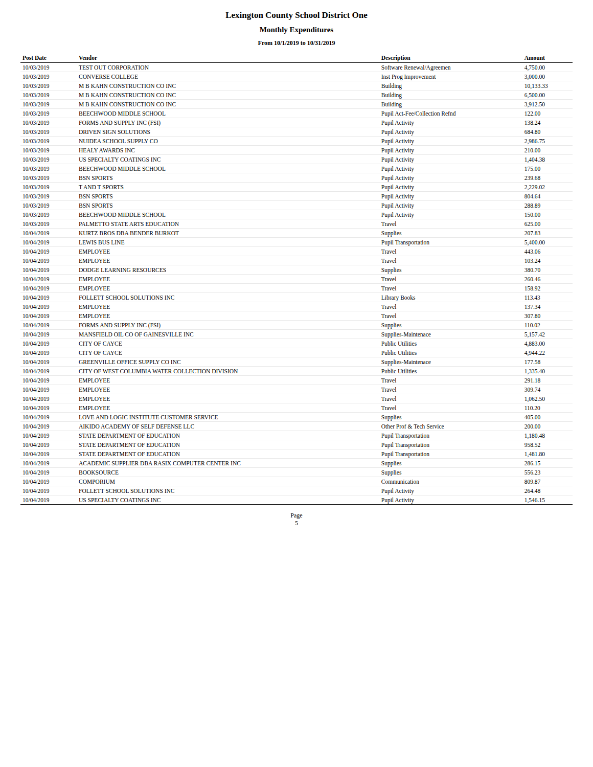Lexington County School District One
Monthly Expenditures
From 10/1/2019 to 10/31/2019
| Post Date | Vendor | Description | Amount |
| --- | --- | --- | --- |
| 10/03/2019 | TEST OUT CORPORATION | Software Renewal/Agreemen | 4,750.00 |
| 10/03/2019 | CONVERSE COLLEGE | Inst Prog Improvement | 3,000.00 |
| 10/03/2019 | M B KAHN CONSTRUCTION CO INC | Building | 10,133.33 |
| 10/03/2019 | M B KAHN CONSTRUCTION CO INC | Building | 6,500.00 |
| 10/03/2019 | M B KAHN CONSTRUCTION CO INC | Building | 3,912.50 |
| 10/03/2019 | BEECHWOOD MIDDLE SCHOOL | Pupil Act-Fee/Collection Refnd | 122.00 |
| 10/03/2019 | FORMS AND SUPPLY INC (FSI) | Pupil Activity | 138.24 |
| 10/03/2019 | DRIVEN SIGN SOLUTIONS | Pupil Activity | 684.80 |
| 10/03/2019 | NUIDEA SCHOOL SUPPLY CO | Pupil Activity | 2,986.75 |
| 10/03/2019 | HEALY AWARDS INC | Pupil Activity | 210.00 |
| 10/03/2019 | US SPECIALTY COATINGS INC | Pupil Activity | 1,404.38 |
| 10/03/2019 | BEECHWOOD MIDDLE SCHOOL | Pupil Activity | 175.00 |
| 10/03/2019 | BSN SPORTS | Pupil Activity | 239.68 |
| 10/03/2019 | T AND T SPORTS | Pupil Activity | 2,229.02 |
| 10/03/2019 | BSN SPORTS | Pupil Activity | 804.64 |
| 10/03/2019 | BSN SPORTS | Pupil Activity | 288.89 |
| 10/03/2019 | BEECHWOOD MIDDLE SCHOOL | Pupil Activity | 150.00 |
| 10/03/2019 | PALMETTO STATE ARTS EDUCATION | Travel | 625.00 |
| 10/04/2019 | KURTZ BROS DBA BENDER BURKOT | Supplies | 207.83 |
| 10/04/2019 | LEWIS BUS LINE | Pupil Transportation | 5,400.00 |
| 10/04/2019 | EMPLOYEE | Travel | 443.06 |
| 10/04/2019 | EMPLOYEE | Travel | 103.24 |
| 10/04/2019 | DODGE LEARNING RESOURCES | Supplies | 380.70 |
| 10/04/2019 | EMPLOYEE | Travel | 260.46 |
| 10/04/2019 | EMPLOYEE | Travel | 158.92 |
| 10/04/2019 | FOLLETT SCHOOL SOLUTIONS INC | Library Books | 113.43 |
| 10/04/2019 | EMPLOYEE | Travel | 137.34 |
| 10/04/2019 | EMPLOYEE | Travel | 307.80 |
| 10/04/2019 | FORMS AND SUPPLY INC (FSI) | Supplies | 110.02 |
| 10/04/2019 | MANSFIELD OIL CO OF GAINESVILLE INC | Supplies-Maintenace | 5,157.42 |
| 10/04/2019 | CITY OF CAYCE | Public Utilities | 4,883.00 |
| 10/04/2019 | CITY OF CAYCE | Public Utilities | 4,944.22 |
| 10/04/2019 | GREENVILLE OFFICE SUPPLY CO INC | Supplies-Maintenace | 177.58 |
| 10/04/2019 | CITY OF WEST COLUMBIA WATER COLLECTION DIVISION | Public Utilities | 1,335.40 |
| 10/04/2019 | EMPLOYEE | Travel | 291.18 |
| 10/04/2019 | EMPLOYEE | Travel | 309.74 |
| 10/04/2019 | EMPLOYEE | Travel | 1,062.50 |
| 10/04/2019 | EMPLOYEE | Travel | 110.20 |
| 10/04/2019 | LOVE AND LOGIC INSTITUTE CUSTOMER SERVICE | Supplies | 405.00 |
| 10/04/2019 | AIKIDO ACADEMY OF SELF DEFENSE LLC | Other Prof & Tech Service | 200.00 |
| 10/04/2019 | STATE DEPARTMENT OF EDUCATION | Pupil Transportation | 1,180.48 |
| 10/04/2019 | STATE DEPARTMENT OF EDUCATION | Pupil Transportation | 958.52 |
| 10/04/2019 | STATE DEPARTMENT OF EDUCATION | Pupil Transportation | 1,481.80 |
| 10/04/2019 | ACADEMIC SUPPLIER DBA RASIX COMPUTER CENTER INC | Supplies | 286.15 |
| 10/04/2019 | BOOKSOURCE | Supplies | 556.23 |
| 10/04/2019 | COMPORIUM | Communication | 809.87 |
| 10/04/2019 | FOLLETT SCHOOL SOLUTIONS INC | Pupil Activity | 264.48 |
| 10/04/2019 | US SPECIALTY COATINGS INC | Pupil Activity | 1,546.15 |
Page
5